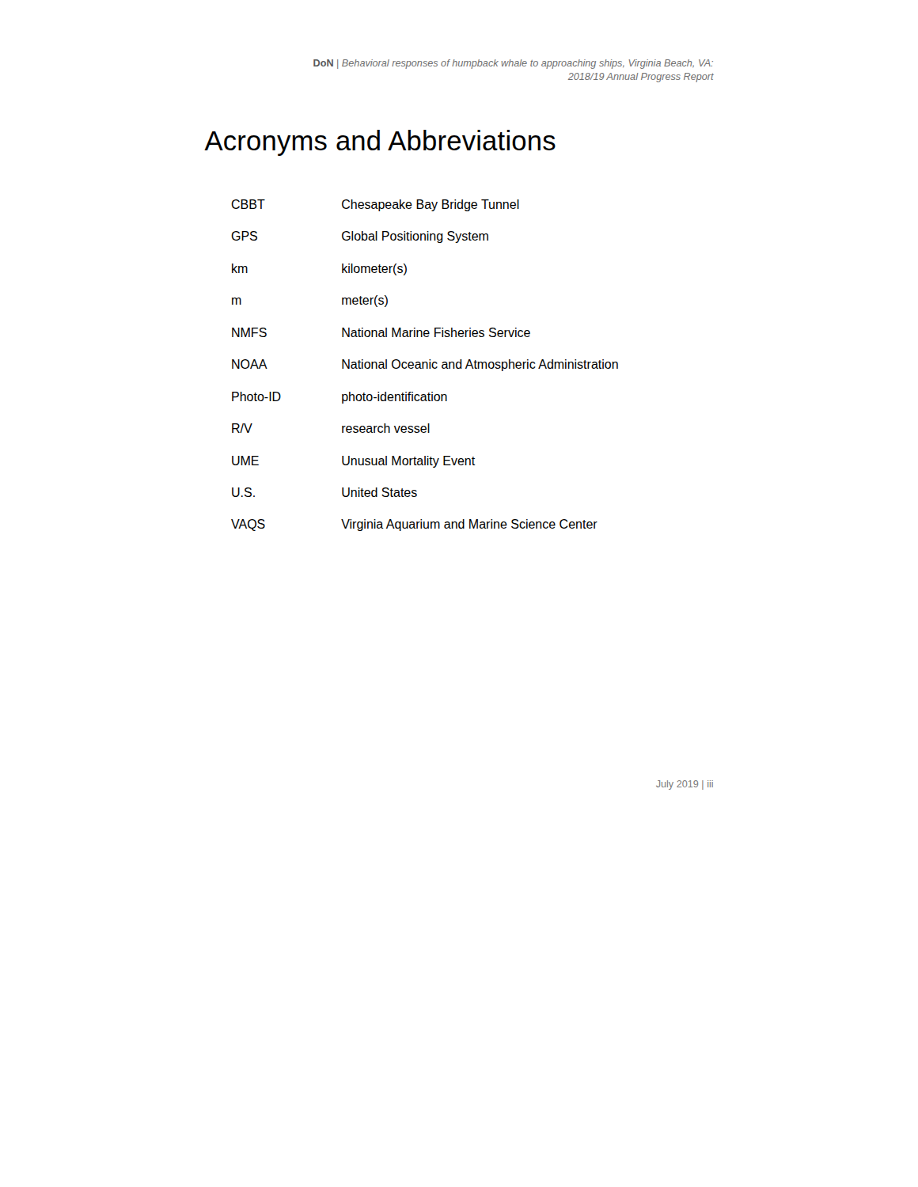DoN | Behavioral responses of humpback whale to approaching ships, Virginia Beach, VA:
2018/19 Annual Progress Report
Acronyms and Abbreviations
CBBT
Chesapeake Bay Bridge Tunnel
GPS
Global Positioning System
km
kilometer(s)
m
meter(s)
NMFS
National Marine Fisheries Service
NOAA
National Oceanic and Atmospheric Administration
Photo-ID
photo-identification
R/V
research vessel
UME
Unusual Mortality Event
U.S.
United States
VAQS
Virginia Aquarium and Marine Science Center
July 2019 | iii